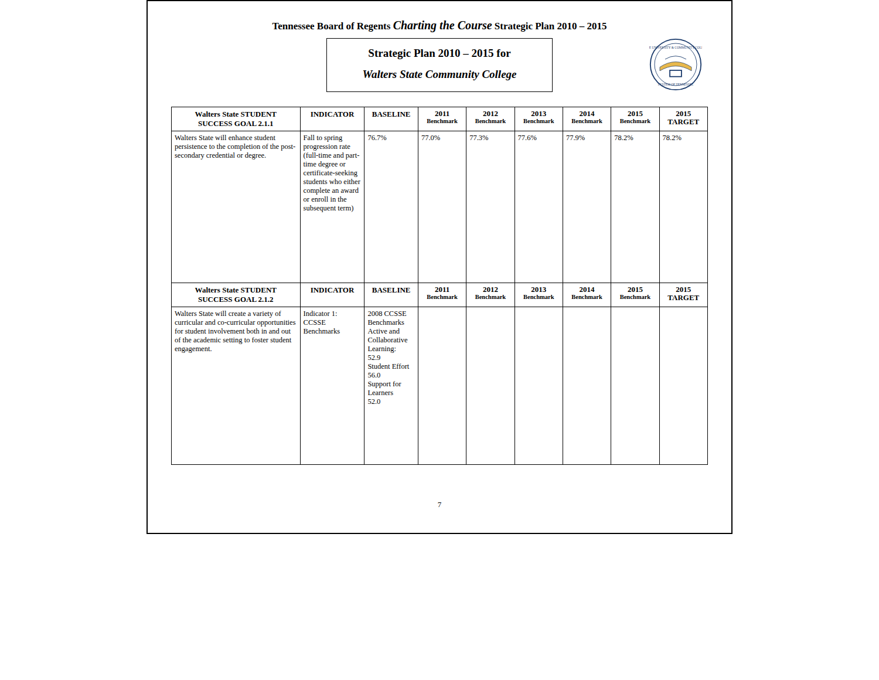Tennessee Board of Regents Charting the Course Strategic Plan 2010 – 2015
Strategic Plan 2010 – 2015 for
Walters State Community College
STATE UNIVERSITY & COMMUNITY COLLEGE SYSTEM OF TENNESSEE
| Walters State STUDENT SUCCESS GOAL 2.1.1 | INDICATOR | BASELINE | 2011 Benchmark | 2012 Benchmark | 2013 Benchmark | 2014 Benchmark | 2015 Benchmark | 2015 TARGET |
| Walters State will enhance student persistence to the completion of the post-secondary credential or degree. | Fall to spring progression rate (full-time and part- time degree or certificate-seeking students who either complete an award or enroll in the subsequent term) | 76.7% | 77.0% | 77.3% | 77.6% | 77.9% | 78.2% | 78.2% |
| Walters State STUDENT SUCCESS GOAL 2.1.2 | INDICATOR | BASELINE | 2011 Benchmark | 2012 Benchmark | 2013 Benchmark | 2014 Benchmark | 2015 Benchmark | 2015 TARGET |
| Walters State will create a variety of curricular and co-curricular opportunities for student involvement both in and out of the academic setting to foster student engagement. | Indicator 1: CCSSE Benchmarks | 2008 CCSSE Benchmarks Active and Collaborative Learning: 52.9 Student Effort 56.0 Support for Learners 52.0 | | | | | | |
7